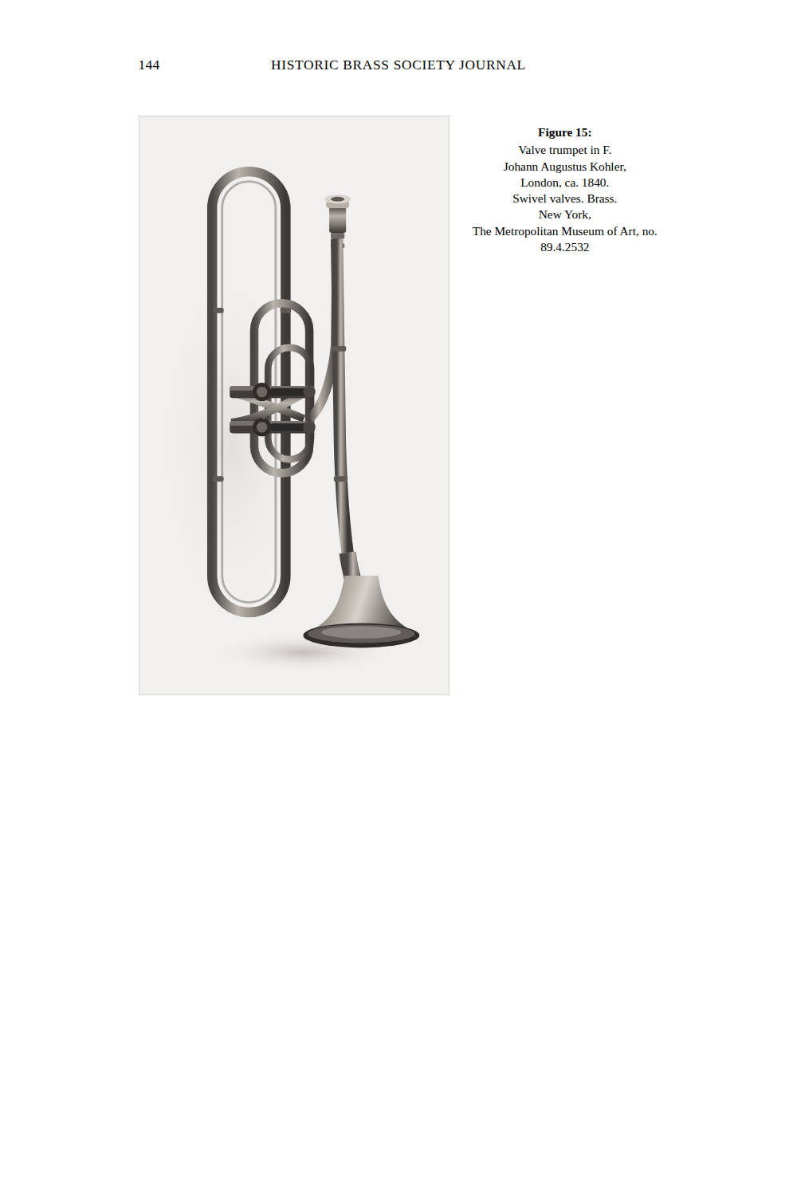144 Historic Brass Society Journal
Figure 15:
Valve trumpet in F.
Johann Augustus Kohler,
London, ca. 1840.
Swivel valves. Brass.
New York,
The Metropolitan Museum of Art, no. 89.4.2532